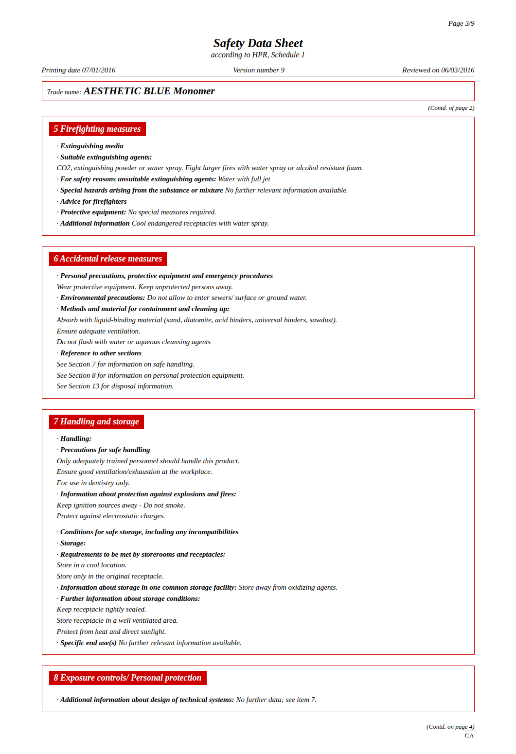Page 3/9
Safety Data Sheet
according to HPR, Schedule 1
Printing date 07/01/2016 Version number 9 Reviewed on 06/03/2016
Trade name: AESTHETIC BLUE Monomer
(Contd. of page 2)
5 Firefighting measures
· Extinguishing media
· Suitable extinguishing agents:
CO2, extinguishing powder or water spray. Fight larger fires with water spray or alcohol resistant foam.
· For safety reasons unsuitable extinguishing agents: Water with full jet
· Special hazards arising from the substance or mixture No further relevant information available.
· Advice for firefighters
· Protective equipment: No special measures required.
· Additional information Cool endangered receptacles with water spray.
6 Accidental release measures
· Personal precautions, protective equipment and emergency procedures
Wear protective equipment. Keep unprotected persons away.
· Environmental precautions: Do not allow to enter sewers/ surface or ground water.
· Methods and material for containment and cleaning up:
Absorb with liquid-binding material (sand, diatomite, acid binders, universal binders, sawdust).
Ensure adequate ventilation.
Do not flush with water or aqueous cleansing agents
· Reference to other sections
See Section 7 for information on safe handling.
See Section 8 for information on personal protection equipment.
See Section 13 for disposal information.
7 Handling and storage
· Handling:
· Precautions for safe handling
Only adequately trained personnel should handle this product.
Ensure good ventilation/exhaustion at the workplace.
For use in dentistry only.
· Information about protection against explosions and fires:
Keep ignition sources away - Do not smoke.
Protect against electrostatic charges.
· Conditions for safe storage, including any incompatibilities
· Storage:
· Requirements to be met by storerooms and receptacles:
Store in a cool location.
Store only in the original receptacle.
· Information about storage in one common storage facility: Store away from oxidizing agents.
· Further information about storage conditions:
Keep receptacle tightly sealed.
Store receptacle in a well ventilated area.
Protect from heat and direct sunlight.
· Specific end use(s) No further relevant information available.
8 Exposure controls/ Personal protection
· Additional information about design of technical systems: No further data; see item 7.
(Contd. on page 4)
CA